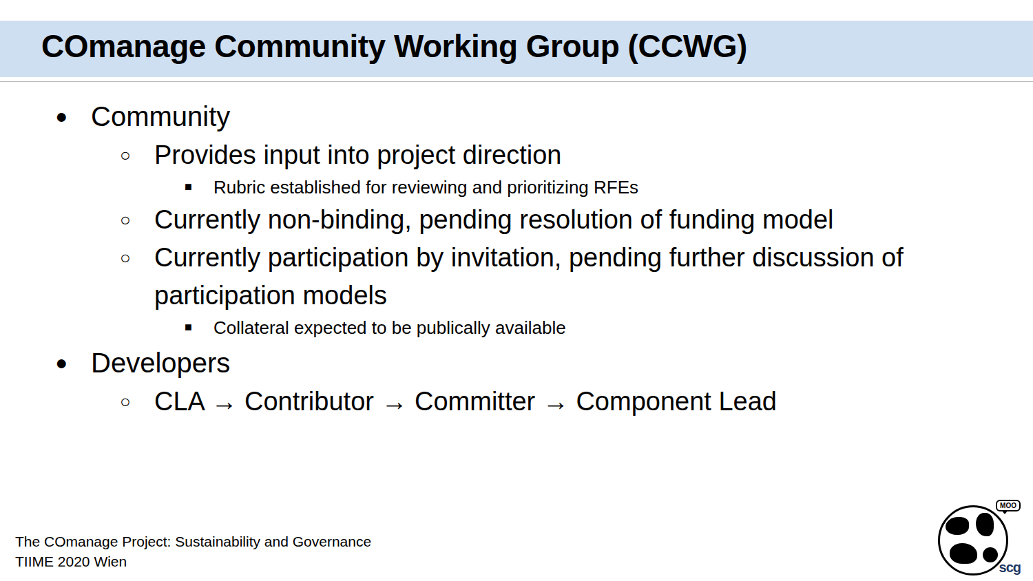COmanage Community Working Group (CCWG)
●Community
○Provides input into project direction
■Rubric established for reviewing and prioritizing RFEs
○Currently non-binding, pending resolution of funding model
○Currently participation by invitation, pending further discussion of participation models
■Collateral expected to be publically available
●Developers
○CLA → Contributor → Committer → Component Lead
The COmanage Project: Sustainability and Governance
TIIME 2020 Wien
MOO
scg